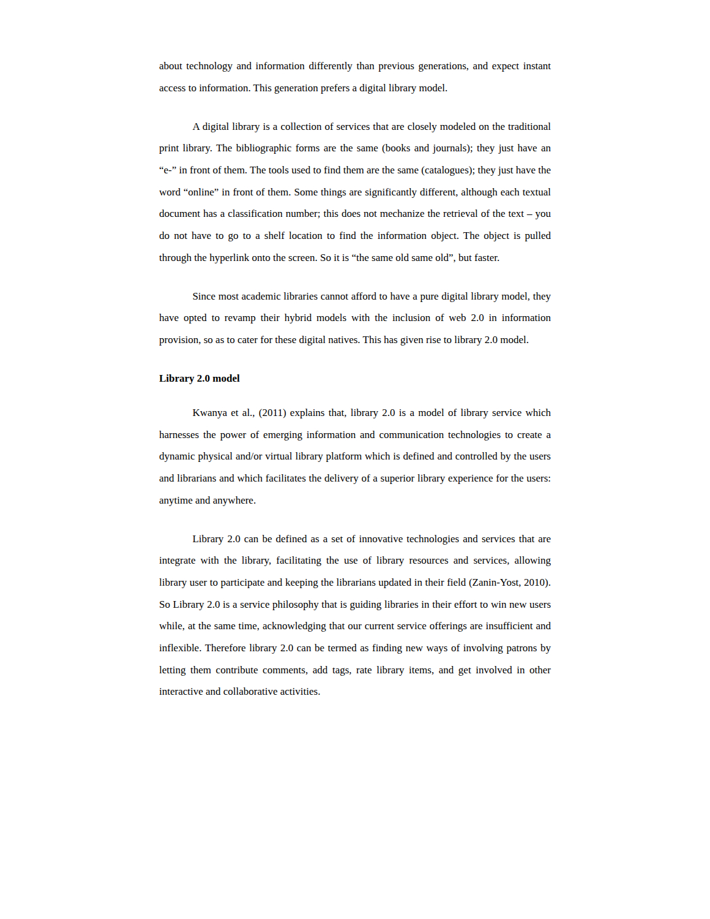about technology and information differently than previous generations, and expect instant access to information. This generation prefers a digital library model.
A digital library is a collection of services that are closely modeled on the traditional print library. The bibliographic forms are the same (books and journals); they just have an “e-” in front of them. The tools used to find them are the same (catalogues); they just have the word “online” in front of them. Some things are significantly different, although each textual document has a classification number; this does not mechanize the retrieval of the text – you do not have to go to a shelf location to find the information object. The object is pulled through the hyperlink onto the screen. So it is “the same old same old”, but faster.
Since most academic libraries cannot afford to have a pure digital library model, they have opted to revamp their hybrid models with the inclusion of web 2.0 in information provision, so as to cater for these digital natives. This has given rise to library 2.0 model.
Library 2.0 model
Kwanya et al., (2011) explains that, library 2.0 is a model of library service which harnesses the power of emerging information and communication technologies to create a dynamic physical and/or virtual library platform which is defined and controlled by the users and librarians and which facilitates the delivery of a superior library experience for the users: anytime and anywhere.
Library 2.0 can be defined as a set of innovative technologies and services that are integrate with the library, facilitating the use of library resources and services, allowing library user to participate and keeping the librarians updated in their field (Zanin-Yost, 2010). So Library 2.0 is a service philosophy that is guiding libraries in their effort to win new users while, at the same time, acknowledging that our current service offerings are insufficient and inflexible. Therefore library 2.0 can be termed as finding new ways of involving patrons by letting them contribute comments, add tags, rate library items, and get involved in other interactive and collaborative activities.